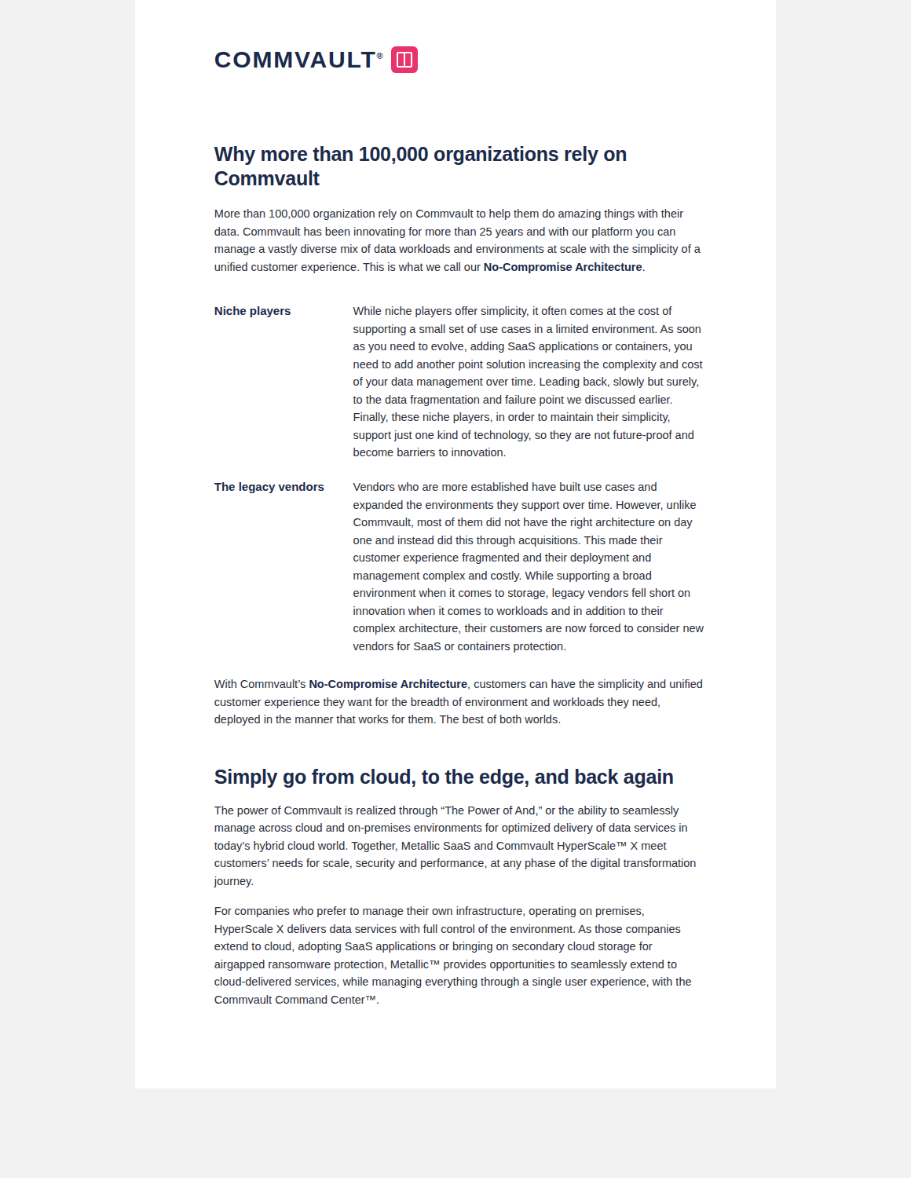COMMVAULT®
Why more than 100,000 organizations rely on Commvault
More than 100,000 organization rely on Commvault to help them do amazing things with their data. Commvault has been innovating for more than 25 years and with our platform you can manage a vastly diverse mix of data workloads and environments at scale with the simplicity of a unified customer experience. This is what we call our No-Compromise Architecture.
Niche players
While niche players offer simplicity, it often comes at the cost of supporting a small set of use cases in a limited environment. As soon as you need to evolve, adding SaaS applications or containers, you need to add another point solution increasing the complexity and cost of your data management over time. Leading back, slowly but surely, to the data fragmentation and failure point we discussed earlier. Finally, these niche players, in order to maintain their simplicity, support just one kind of technology, so they are not future-proof and become barriers to innovation.
The legacy vendors
Vendors who are more established have built use cases and expanded the environments they support over time. However, unlike Commvault, most of them did not have the right architecture on day one and instead did this through acquisitions. This made their customer experience fragmented and their deployment and management complex and costly. While supporting a broad environment when it comes to storage, legacy vendors fell short on innovation when it comes to workloads and in addition to their complex architecture, their customers are now forced to consider new vendors for SaaS or containers protection.
With Commvault’s No-Compromise Architecture, customers can have the simplicity and unified customer experience they want for the breadth of environment and workloads they need, deployed in the manner that works for them. The best of both worlds.
Simply go from cloud, to the edge, and back again
The power of Commvault is realized through “The Power of And,” or the ability to seamlessly manage across cloud and on-premises environments for optimized delivery of data services in today’s hybrid cloud world. Together, Metallic SaaS and Commvault HyperScale™ X meet customers’ needs for scale, security and performance, at any phase of the digital transformation journey.
For companies who prefer to manage their own infrastructure, operating on premises, HyperScale X delivers data services with full control of the environment. As those companies extend to cloud, adopting SaaS applications or bringing on secondary cloud storage for airgapped ransomware protection, Metallic™ provides opportunities to seamlessly extend to cloud-delivered services, while managing everything through a single user experience, with the Commvault Command Center™.